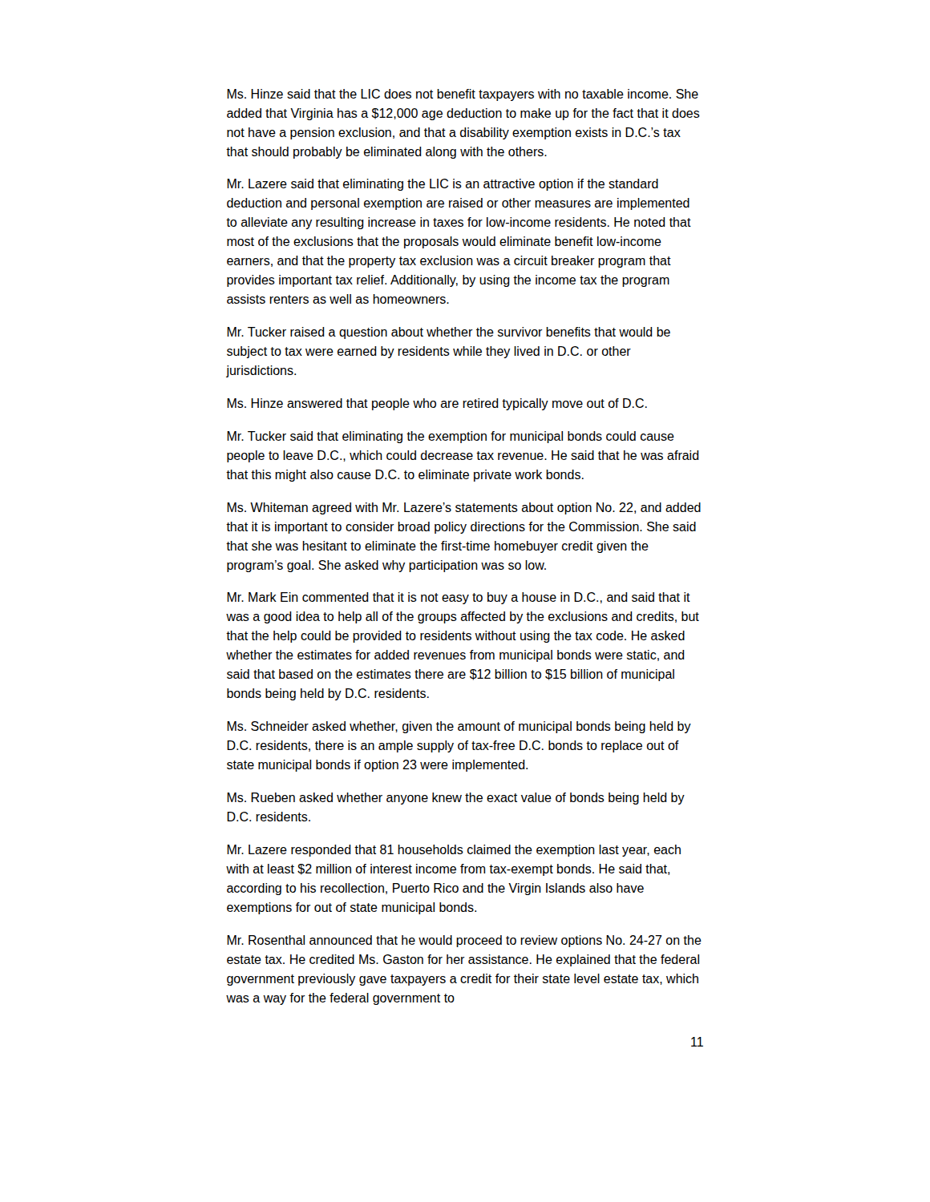Ms. Hinze said that the LIC does not benefit taxpayers with no taxable income. She added that Virginia has a $12,000 age deduction to make up for the fact that it does not have a pension exclusion, and that a disability exemption exists in D.C.’s tax that should probably be eliminated along with the others.
Mr. Lazere said that eliminating the LIC is an attractive option if the standard deduction and personal exemption are raised or other measures are implemented to alleviate any resulting increase in taxes for low-income residents. He noted that most of the exclusions that the proposals would eliminate benefit low-income earners, and that the property tax exclusion was a circuit breaker program that provides important tax relief. Additionally, by using the income tax the program assists renters as well as homeowners.
Mr. Tucker raised a question about whether the survivor benefits that would be subject to tax were earned by residents while they lived in D.C. or other jurisdictions.
Ms. Hinze answered that people who are retired typically move out of D.C.
Mr. Tucker said that eliminating the exemption for municipal bonds could cause people to leave D.C., which could decrease tax revenue. He said that he was afraid that this might also cause D.C. to eliminate private work bonds.
Ms. Whiteman agreed with Mr. Lazere’s statements about option No. 22, and added that it is important to consider broad policy directions for the Commission. She said that she was hesitant to eliminate the first-time homebuyer credit given the program’s goal. She asked why participation was so low.
Mr. Mark Ein commented that it is not easy to buy a house in D.C., and said that it was a good idea to help all of the groups affected by the exclusions and credits, but that the help could be provided to residents without using the tax code. He asked whether the estimates for added revenues from municipal bonds were static, and said that based on the estimates there are $12 billion to $15 billion of municipal bonds being held by D.C. residents.
Ms. Schneider asked whether, given the amount of municipal bonds being held by D.C. residents, there is an ample supply of tax-free D.C. bonds to replace out of state municipal bonds if option 23 were implemented.
Ms. Rueben asked whether anyone knew the exact value of bonds being held by D.C. residents.
Mr. Lazere responded that 81 households claimed the exemption last year, each with at least $2 million of interest income from tax-exempt bonds. He said that, according to his recollection, Puerto Rico and the Virgin Islands also have exemptions for out of state municipal bonds.
Mr. Rosenthal announced that he would proceed to review options No. 24-27 on the estate tax. He credited Ms. Gaston for her assistance. He explained that the federal government previously gave taxpayers a credit for their state level estate tax, which was a way for the federal government to
11